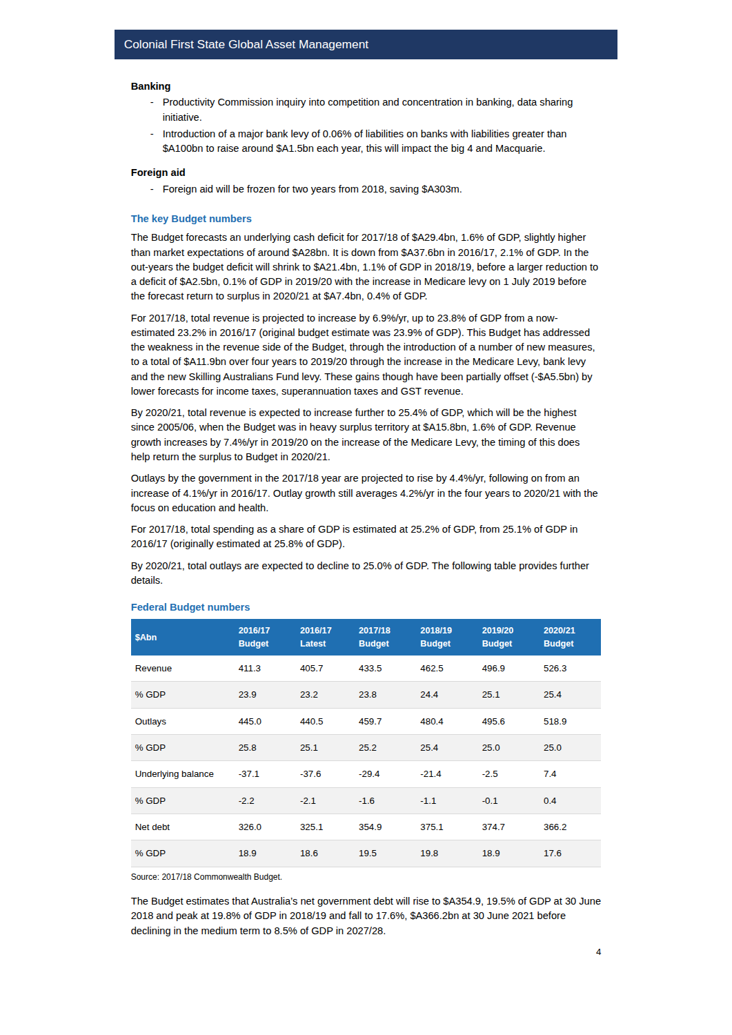Colonial First State Global Asset Management
Banking
Productivity Commission inquiry into competition and concentration in banking, data sharing initiative.
Introduction of a major bank levy of 0.06% of liabilities on banks with liabilities greater than $A100bn to raise around $A1.5bn each year, this will impact the big 4 and Macquarie.
Foreign aid
Foreign aid will be frozen for two years from 2018, saving $A303m.
The key Budget numbers
The Budget forecasts an underlying cash deficit for 2017/18 of $A29.4bn, 1.6% of GDP, slightly higher than market expectations of around $A28bn. It is down from $A37.6bn in 2016/17, 2.1% of GDP. In the out-years the budget deficit will shrink to $A21.4bn, 1.1% of GDP in 2018/19, before a larger reduction to a deficit of $A2.5bn, 0.1% of GDP in 2019/20 with the increase in Medicare levy on 1 July 2019 before the forecast return to surplus in 2020/21 at $A7.4bn, 0.4% of GDP.
For 2017/18, total revenue is projected to increase by 6.9%/yr, up to 23.8% of GDP from a now-estimated 23.2% in 2016/17 (original budget estimate was 23.9% of GDP). This Budget has addressed the weakness in the revenue side of the Budget, through the introduction of a number of new measures, to a total of $A11.9bn over four years to 2019/20 through the increase in the Medicare Levy, bank levy and the new Skilling Australians Fund levy. These gains though have been partially offset (-$A5.5bn) by lower forecasts for income taxes, superannuation taxes and GST revenue.
By 2020/21, total revenue is expected to increase further to 25.4% of GDP, which will be the highest since 2005/06, when the Budget was in heavy surplus territory at $A15.8bn, 1.6% of GDP. Revenue growth increases by 7.4%/yr in 2019/20 on the increase of the Medicare Levy, the timing of this does help return the surplus to Budget in 2020/21.
Outlays by the government in the 2017/18 year are projected to rise by 4.4%/yr, following on from an increase of 4.1%/yr in 2016/17. Outlay growth still averages 4.2%/yr in the four years to 2020/21 with the focus on education and health.
For 2017/18, total spending as a share of GDP is estimated at 25.2% of GDP, from 25.1% of GDP in 2016/17 (originally estimated at 25.8% of GDP).
By 2020/21, total outlays are expected to decline to 25.0% of GDP. The following table provides further details.
Federal Budget numbers
| $Abn | 2016/17 Budget | 2016/17 Latest | 2017/18 Budget | 2018/19 Budget | 2019/20 Budget | 2020/21 Budget |
| --- | --- | --- | --- | --- | --- | --- |
| Revenue | 411.3 | 405.7 | 433.5 | 462.5 | 496.9 | 526.3 |
| % GDP | 23.9 | 23.2 | 23.8 | 24.4 | 25.1 | 25.4 |
| Outlays | 445.0 | 440.5 | 459.7 | 480.4 | 495.6 | 518.9 |
| % GDP | 25.8 | 25.1 | 25.2 | 25.4 | 25.0 | 25.0 |
| Underlying balance | -37.1 | -37.6 | -29.4 | -21.4 | -2.5 | 7.4 |
| % GDP | -2.2 | -2.1 | -1.6 | -1.1 | -0.1 | 0.4 |
| Net debt | 326.0 | 325.1 | 354.9 | 375.1 | 374.7 | 366.2 |
| % GDP | 18.9 | 18.6 | 19.5 | 19.8 | 18.9 | 17.6 |
Source: 2017/18 Commonwealth Budget.
The Budget estimates that Australia’s net government debt will rise to $A354.9, 19.5% of GDP at 30 June 2018 and peak at 19.8% of GDP in 2018/19 and fall to 17.6%, $A366.2bn at 30 June 2021 before declining in the medium term to 8.5% of GDP in 2027/28.
4